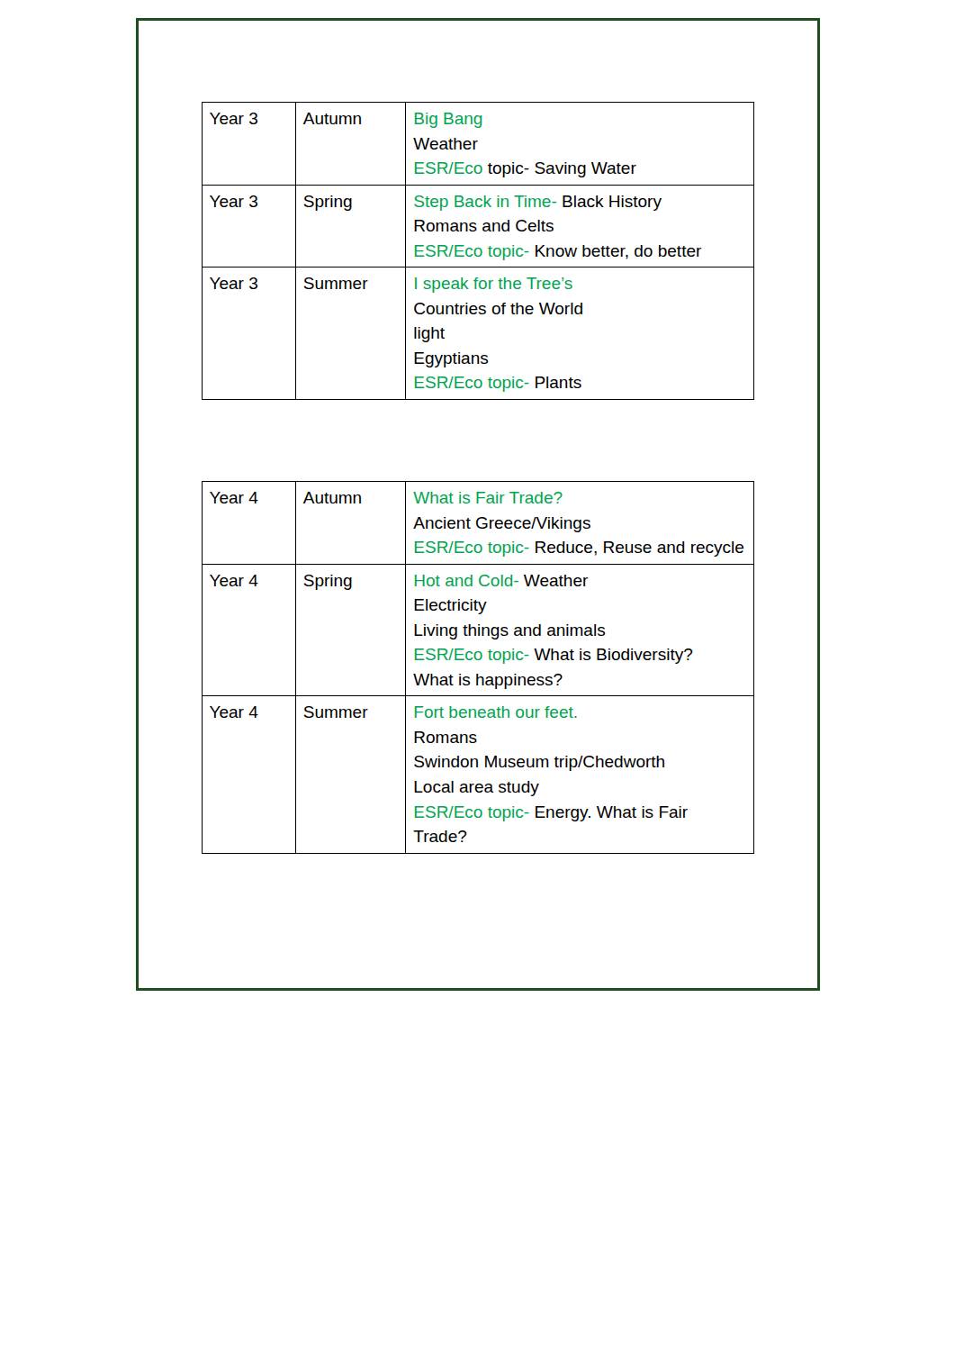| Year 3 | Autumn | Big Bang Weather ESR/Eco topic- Saving Water |
| Year 3 | Spring | Step Back in Time- Black History Romans and Celts ESR/Eco topic- Know better, do better |
| Year 3 | Summer | I speak for the Tree’s Countries of the World light Egyptians ESR/Eco topic- Plants |
| Year 4 | Autumn | What is Fair Trade? Ancient Greece/Vikings ESR/Eco topic- Reduce, Reuse and recycle |
| Year 4 | Spring | Hot and Cold- Weather Electricity Living things and animals ESR/Eco topic- What is Biodiversity? What is happiness? |
| Year 4 | Summer | Fort beneath our feet. Romans Swindon Museum trip/Chedworth Local area study ESR/Eco topic- Energy. What is Fair Trade? |